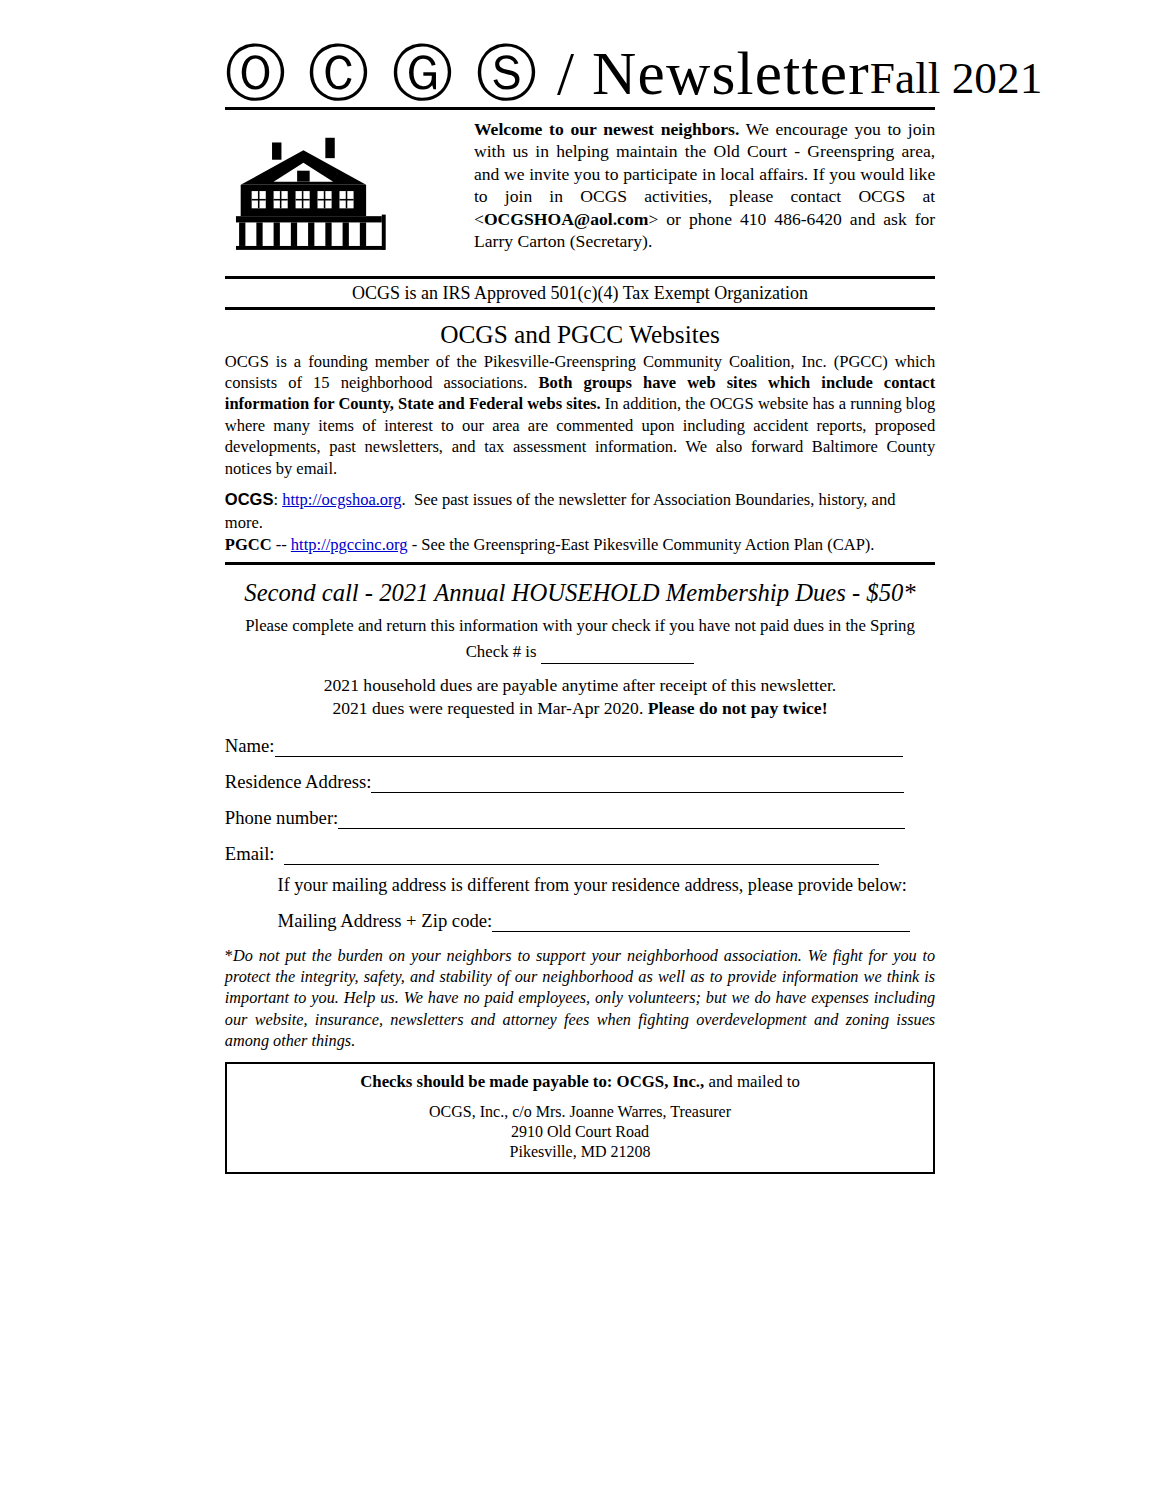Ⓞ Ⓒ Ⓖ Ⓢ / Newsletter
Fall 2021
Welcome to our newest neighbors. We encourage you to join with us in helping maintain the Old Court - Greenspring area, and we invite you to participate in local affairs. If you would like to join in OCGS activities, please contact OCGS at <OCGSHOA@aol.com> or phone 410 486-6420 and ask for Larry Carton (Secretary).
OCGS is an IRS Approved 501(c)(4) Tax Exempt Organization
OCGS and PGCC Websites
OCGS is a founding member of the Pikesville-Greenspring Community Coalition, Inc. (PGCC) which consists of 15 neighborhood associations. Both groups have web sites which include contact information for County, State and Federal webs sites. In addition, the OCGS website has a running blog where many items of interest to our area are commented upon including accident reports, proposed developments, past newsletters, and tax assessment information. We also forward Baltimore County notices by email.
OCGS: http://ocgshoa.org. See past issues of the newsletter for Association Boundaries, history, and more.
PGCC -- http://pgccinc.org - See the Greenspring-East Pikesville Community Action Plan (CAP).
Second call - 2021 Annual HOUSEHOLD Membership Dues - $50*
Please complete and return this information with your check if you have not paid dues in the Spring
Check # is
2021 household dues are payable anytime after receipt of this newsletter.
2021 dues were requested in Mar-Apr 2020. Please do not pay twice!
Name:
Residence Address:
Phone number:
Email:
If your mailing address is different from your residence address, please provide below:
Mailing Address + Zip code:
*Do not put the burden on your neighbors to support your neighborhood association. We fight for you to protect the integrity, safety, and stability of our neighborhood as well as to provide information we think is important to you. Help us. We have no paid employees, only volunteers; but we do have expenses including our website, insurance, newsletters and attorney fees when fighting overdevelopment and zoning issues among other things.
Checks should be made payable to: OCGS, Inc., and mailed to
OCGS, Inc., c/o Mrs. Joanne Warres, Treasurer
2910 Old Court Road
Pikesville, MD 21208